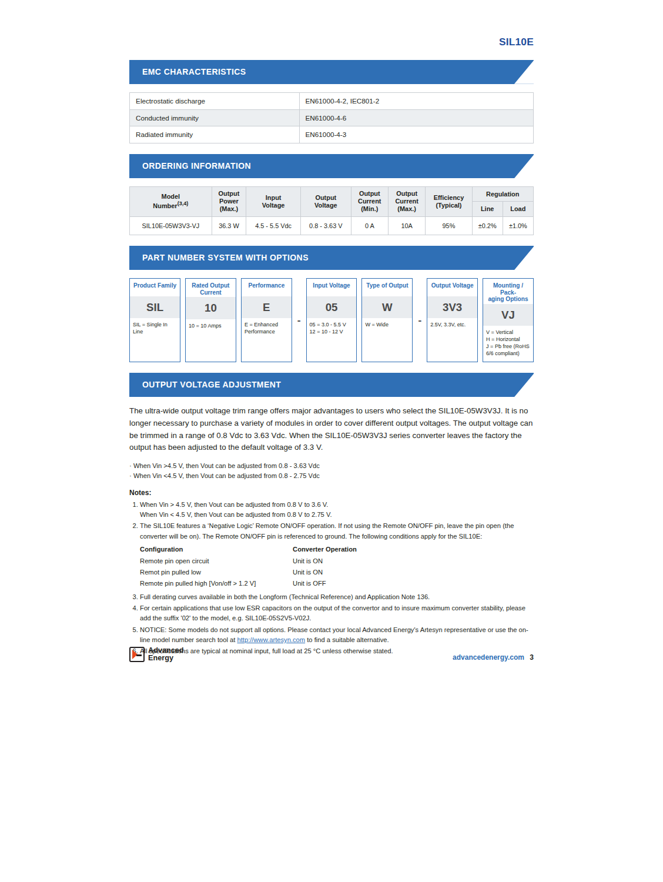SIL10E
EMC CHARACTERISTICS
| Electrostatic discharge | EN61000-4-2, IEC801-2 |
| Conducted immunity | EN61000-4-6 |
| Radiated immunity | EN61000-4-3 |
ORDERING INFORMATION
| Model Number (3,4) | Output Power (Max.) | Input Voltage | Output Voltage | Output Current (Min.) | Output Current (Max.) | Efficiency (Typical) | Regulation |
| --- | --- | --- | --- | --- | --- | --- | --- |
| Line | Load |
| SIL10E-05W3V3-VJ | 36.3 W | 4.5 - 5.5 Vdc | 0.8 - 3.63 V | 0 A | 10A | 95% | ±0.2% | ±1.0% |
PART NUMBER SYSTEM WITH OPTIONS
Product Family
SIL
SIL = Single In Line
Rated Output Current
10
10 = 10 Amps
Performance
E
E = Enhanced Performance
-
Input Voltage
05
05 = 3.0 - 5.5 V
12 = 10 - 12 V
Type of Output
W
W = Wide
-
Output Voltage
3V3
2.5V, 3.3V, etc.
Mounting / Pack-
aging Options
VJ
V = Vertical
H = Horizontal
J = Pb free (RoHS 6/6 compliant)
OUTPUT VOLTAGE ADJUSTMENT
The ultra-wide output voltage trim range offers major advantages to users who select the SIL10E-05W3V3J. It is no longer necessary to purchase a variety of modules in order to cover different output voltages. The output voltage can be trimmed in a range of 0.8 Vdc to 3.63 Vdc. When the SIL10E-05W3V3J series converter leaves the factory the output has been adjusted to the default voltage of 3.3 V.
· When Vin >4.5 V, then Vout can be adjusted from 0.8 - 3.63 Vdc
· When Vin <4.5 V, then Vout can be adjusted from 0.8 - 2.75 Vdc
Notes:
When Vin > 4.5 V, then Vout can be adjusted from 0.8 V to 3.6 V. When Vin < 4.5 V, then Vout can be adjusted from 0.8 V to 2.75 V.
The SIL10E features a ‘Negative Logic’ Remote ON/OFF operation. If not using the Remote ON/OFF pin, leave the pin open (the converter will be on). The Remote ON/OFF pin is referenced to ground. The following conditions apply for the SIL10E:
| Configuration | Converter Operation |
| Remote pin open circuit | Unit is ON |
| Remot pin pulled low | Unit is ON |
| Remote pin pulled high [Von/off > 1.2 V] | Unit is OFF |
Full derating curves available in both the Longform (Technical Reference) and Application Note 136.
For certain applications that use low ESR capacitors on the output of the convertor and to insure maximum converter stability, please add the suffix '02' to the model, e.g. SIL10E-05S2V5-V02J.
NOTICE: Some models do not support all options. Please contact your local Advanced Energy's Artesyn representative or use the on-line model number search tool at http://www.artesyn.com to find a suitable alternative.
All specifications are typical at nominal input, full load at 25 °C unless otherwise stated.
AdvancedEnergy
advancedenergy.com 3